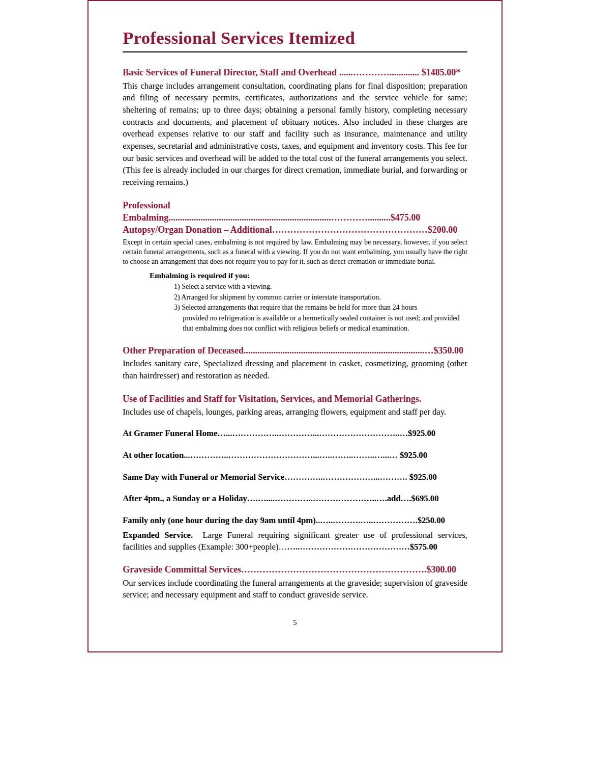Professional Services Itemized
Basic Services of Funeral Director, Staff and Overhead ......…………............. $1485.00*
This charge includes arrangement consultation, coordinating plans for final disposition; preparation and filing of necessary permits, certificates, authorizations and the service vehicle for same; sheltering of remains; up to three days; obtaining a personal family history, completing necessary contracts and documents, and placement of obituary notices. Also included in these charges are overhead expenses relative to our staff and facility such as insurance, maintenance and utility expenses, secretarial and administrative costs, taxes, and equipment and inventory costs. This fee for our basic services and overhead will be added to the total cost of the funeral arrangements you select. (This fee is already included in our charges for direct cremation, immediate burial, and forwarding or receiving remains.)
Professional Embalming.......................................................................…………..........$475.00
Autopsy/Organ Donation – Additional……………………………………………$200.00
Except in certain special cases, embalming is not required by law. Embalming may be necessary, however, if you select certain funeral arrangements, such as a funeral with a viewing. If you do not want embalming, you usually have the right to choose an arrangement that does not require you to pay for it, such as direct cremation or immediate burial.
Embalming is required if you:
1) Select a service with a viewing.
2) Arranged for shipment by common carrier or interstate transportation.
3) Selected arrangements that require that the remains be held for more than 24 hours
provided no refrigeration is available or a hermetically sealed container is not used; and provided
that embalming does not conflict with religious beliefs or medical examination.
Other Preparation of Deceased...............................................................................…$350.00
Includes sanitary care, Specialized dressing and placement in casket, cosmetizing, grooming (other than hairdresser) and restoration as needed.
Use of Facilities and Staff for Visitation, Services, and Memorial Gatherings.
Includes use of chapels, lounges, parking areas, arranging flowers, equipment and staff per day.
At Gramer Funeral Home…...……………..…………...………………………..…$925.00
At other location...…………..…………………………...…..……..……..…...… $925.00
Same Day with Funeral or Memorial Service…………..………………...………. $925.00
After 4pm., a Sunday or a Holiday….…....…………..…………………..….add….$695.00
Family only (one hour during the day 9am until 4pm)..…..……….…..…………….$250.00
Expanded Service. Large Funeral requiring significant greater use of professional services, facilities and supplies (Example: 300+people)……..…………………………………$575.00
Graveside Committal Services…………………………………………………….$300.00
Our services include coordinating the funeral arrangements at the graveside; supervision of graveside service; and necessary equipment and staff to conduct graveside service.
5